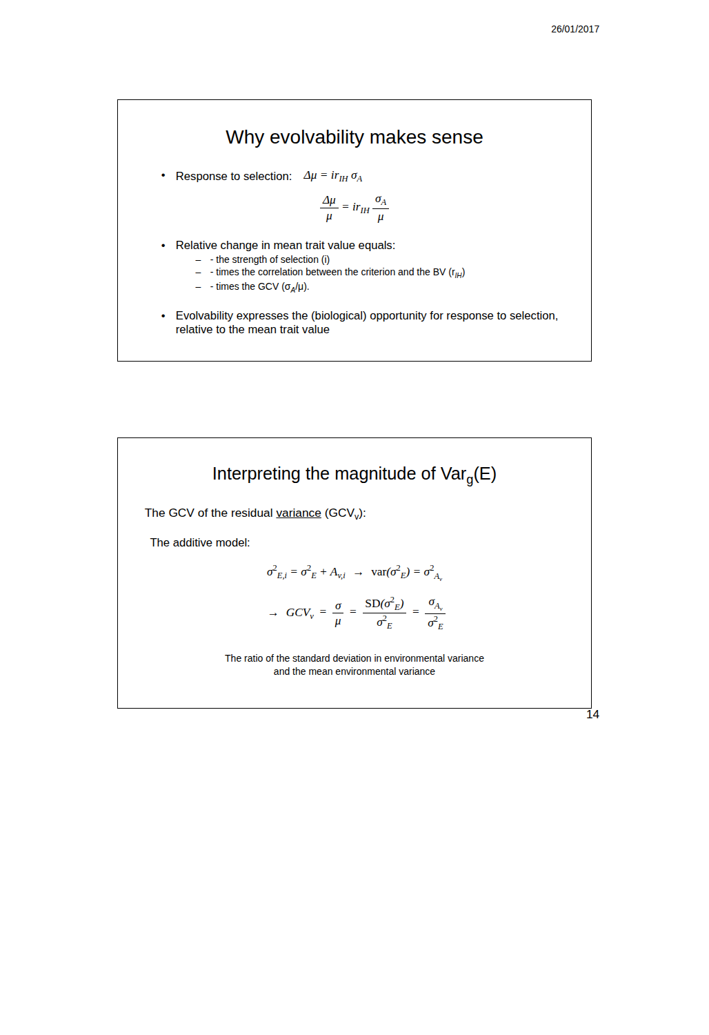26/01/2017
Why evolvability makes sense
Response to selection: Δμ = irIH σA
Δμ μ = irIH σA μ
Relative change in mean trait value equals:
- the strength of selection (i)
- times the correlation between the criterion and the BV (rIH)
- times the GCV (σA/μ).
Evolvability expresses the (biological) opportunity for response to selection, relative to the mean trait value
Interpreting the magnitude of Varg(E)
The GCV of the residual variance (GCVv):
The additive model:
σ2 E,i = σ2 E + Av,i → var(σ2 E) = σ2 Av
→ GCVv = σ μ = SD(σ2 E) σ2 E = σAv σ2 E
The ratio of the standard deviation in environmental variance
and the mean environmental variance
14